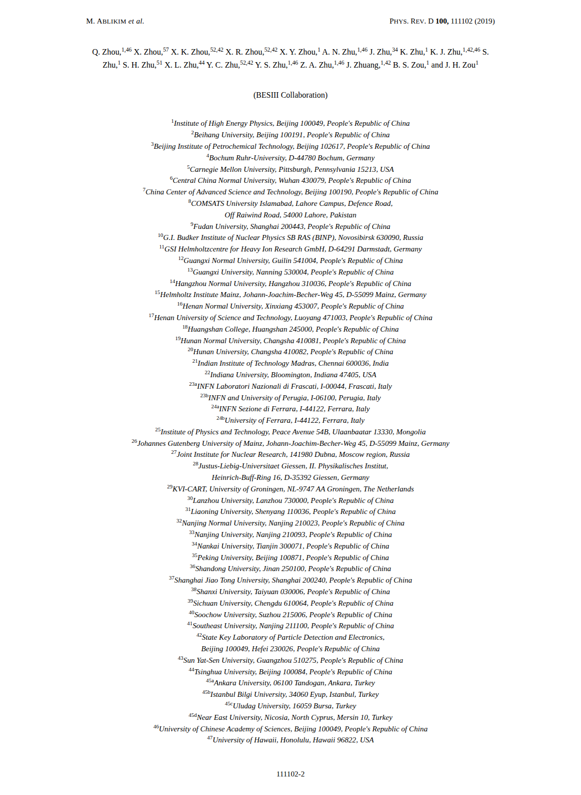M. ABLIKIM et al.
PHYS. REV. D 100, 111102 (2019)
Q. Zhou,1,46 X. Zhou,57 X. K. Zhou,52,42 X. R. Zhou,52,42 X. Y. Zhou,1 A. N. Zhu,1,46 J. Zhu,34 K. Zhu,1 K. J. Zhu,1,42,46 S. Zhu,1 S. H. Zhu,51 X. L. Zhu,44 Y. C. Zhu,52,42 Y. S. Zhu,1,46 Z. A. Zhu,1,46 J. Zhuang,1,42 B. S. Zou,1 and J. H. Zou1
(BESIII Collaboration)
1Institute of High Energy Physics, Beijing 100049, People's Republic of China
2Beihang University, Beijing 100191, People's Republic of China
3Beijing Institute of Petrochemical Technology, Beijing 102617, People's Republic of China
4Bochum Ruhr-University, D-44780 Bochum, Germany
5Carnegie Mellon University, Pittsburgh, Pennsylvania 15213, USA
6Central China Normal University, Wuhan 430079, People's Republic of China
7China Center of Advanced Science and Technology, Beijing 100190, People's Republic of China
8COMSATS University Islamabad, Lahore Campus, Defence Road,
Off Raiwind Road, 54000 Lahore, Pakistan
9Fudan University, Shanghai 200443, People's Republic of China
10G.I. Budker Institute of Nuclear Physics SB RAS (BINP), Novosibirsk 630090, Russia
11GSI Helmholtzcentre for Heavy Ion Research GmbH, D-64291 Darmstadt, Germany
12Guangxi Normal University, Guilin 541004, People's Republic of China
13Guangxi University, Nanning 530004, People's Republic of China
14Hangzhou Normal University, Hangzhou 310036, People's Republic of China
15Helmholtz Institute Mainz, Johann-Joachim-Becher-Weg 45, D-55099 Mainz, Germany
16Henan Normal University, Xinxiang 453007, People's Republic of China
17Henan University of Science and Technology, Luoyang 471003, People's Republic of China
18Huangshan College, Huangshan 245000, People's Republic of China
19Hunan Normal University, Changsha 410081, People's Republic of China
20Hunan University, Changsha 410082, People's Republic of China
21Indian Institute of Technology Madras, Chennai 600036, India
22Indiana University, Bloomington, Indiana 47405, USA
23aINFN Laboratori Nazionali di Frascati, I-00044, Frascati, Italy
23bINFN and University of Perugia, I-06100, Perugia, Italy
24aINFN Sezione di Ferrara, I-44122, Ferrara, Italy
24bUniversity of Ferrara, I-44122, Ferrara, Italy
25Institute of Physics and Technology, Peace Avenue 54B, Ulaanbaatar 13330, Mongolia
26Johannes Gutenberg University of Mainz, Johann-Joachim-Becher-Weg 45, D-55099 Mainz, Germany
27Joint Institute for Nuclear Research, 141980 Dubna, Moscow region, Russia
28Justus-Liebig-Universitaet Giessen, II. Physikalisches Institut,
Heinrich-Buff-Ring 16, D-35392 Giessen, Germany
29KVI-CART, University of Groningen, NL-9747 AA Groningen, The Netherlands
30Lanzhou University, Lanzhou 730000, People's Republic of China
31Liaoning University, Shenyang 110036, People's Republic of China
32Nanjing Normal University, Nanjing 210023, People's Republic of China
33Nanjing University, Nanjing 210093, People's Republic of China
34Nankai University, Tianjin 300071, People's Republic of China
35Peking University, Beijing 100871, People's Republic of China
36Shandong University, Jinan 250100, People's Republic of China
37Shanghai Jiao Tong University, Shanghai 200240, People's Republic of China
38Shanxi University, Taiyuan 030006, People's Republic of China
39Sichuan University, Chengdu 610064, People's Republic of China
40Soochow University, Suzhou 215006, People's Republic of China
41Southeast University, Nanjing 211100, People's Republic of China
42State Key Laboratory of Particle Detection and Electronics,
Beijing 100049, Hefei 230026, People's Republic of China
43Sun Yat-Sen University, Guangzhou 510275, People's Republic of China
44Tsinghua University, Beijing 100084, People's Republic of China
45aAnkara University, 06100 Tandogan, Ankara, Turkey
45bIstanbul Bilgi University, 34060 Eyup, Istanbul, Turkey
45cUludag University, 16059 Bursa, Turkey
45dNear East University, Nicosia, North Cyprus, Mersin 10, Turkey
46University of Chinese Academy of Sciences, Beijing 100049, People's Republic of China
47University of Hawaii, Honolulu, Hawaii 96822, USA
111102-2